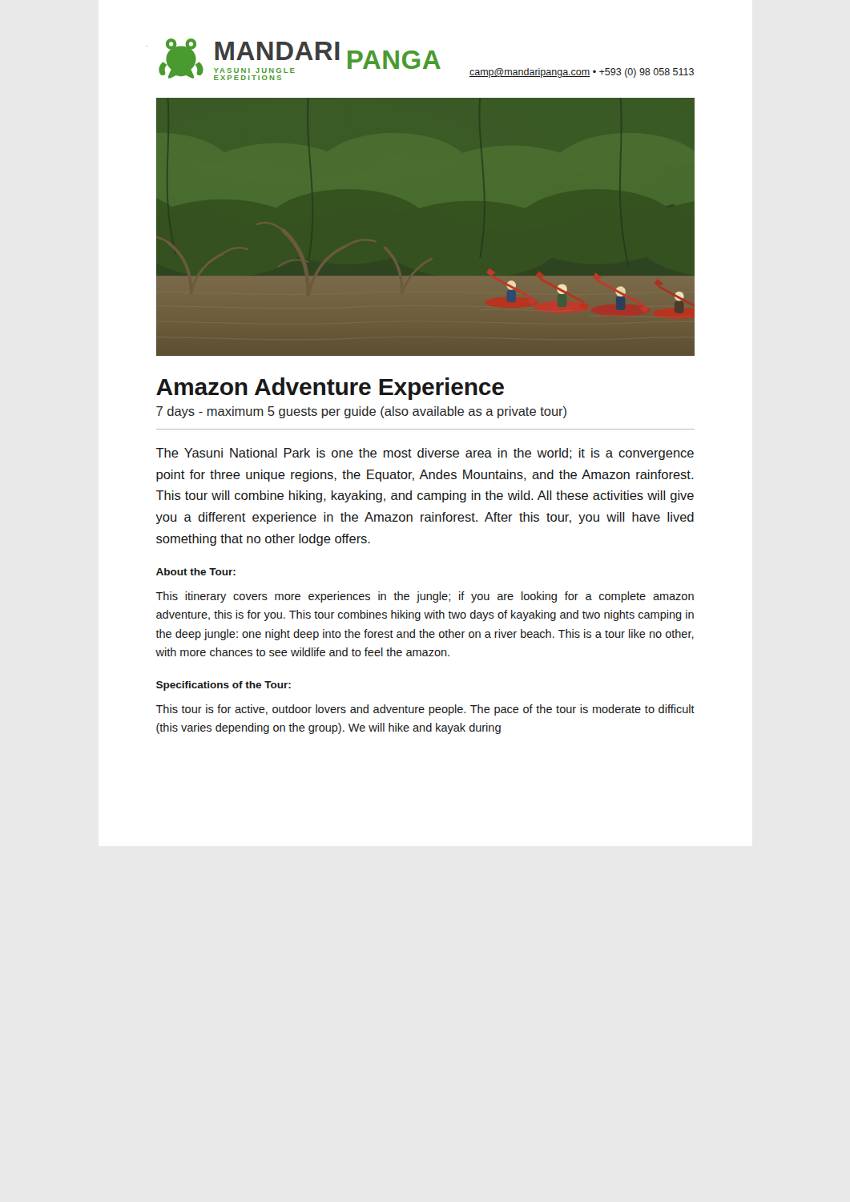.
MANDARI
YASUNI JUNGLE
EXPEDITIONS
PANGA
camp@mandaripanga.com • +593 (0) 98 058 5113
Amazon Adventure Experience
7 days - maximum 5 guests per guide (also available as a private tour)
The Yasuni National Park is one the most diverse area in the world; it is a convergence point for three unique regions, the Equator, Andes Mountains, and the Amazon rainforest. This tour will combine hiking, kayaking, and camping in the wild. All these activities will give you a different experience in the Amazon rainforest. After this tour, you will have lived something that no other lodge offers.
About the Tour:
This itinerary covers more experiences in the jungle; if you are looking for a complete amazon adventure, this is for you. This tour combines hiking with two days of kayaking and two nights camping in the deep jungle: one night deep into the forest and the other on a river beach. This is a tour like no other, with more chances to see wildlife and to feel the amazon.
Specifications of the Tour:
This tour is for active, outdoor lovers and adventure people. The pace of the tour is moderate to difficult (this varies depending on the group). We will hike and kayak during